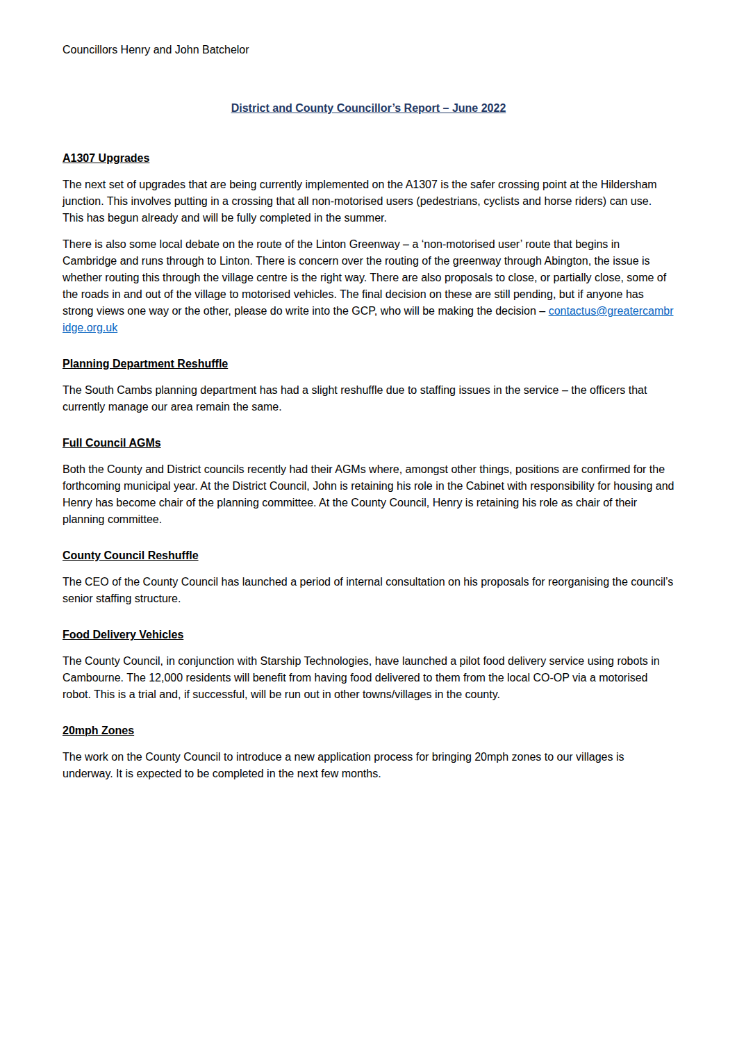Councillors Henry and John Batchelor
District and County Councillor’s Report – June 2022
A1307 Upgrades
The next set of upgrades that are being currently implemented on the A1307 is the safer crossing point at the Hildersham junction. This involves putting in a crossing that all non-motorised users (pedestrians, cyclists and horse riders) can use. This has begun already and will be fully completed in the summer.
There is also some local debate on the route of the Linton Greenway – a ‘non-motorised user’ route that begins in Cambridge and runs through to Linton. There is concern over the routing of the greenway through Abington, the issue is whether routing this through the village centre is the right way. There are also proposals to close, or partially close, some of the roads in and out of the village to motorised vehicles. The final decision on these are still pending, but if anyone has strong views one way or the other, please do write into the GCP, who will be making the decision – contactus@greatercambridge.org.uk
Planning Department Reshuffle
The South Cambs planning department has had a slight reshuffle due to staffing issues in the service – the officers that currently manage our area remain the same.
Full Council AGMs
Both the County and District councils recently had their AGMs where, amongst other things, positions are confirmed for the forthcoming municipal year. At the District Council, John is retaining his role in the Cabinet with responsibility for housing and Henry has become chair of the planning committee. At the County Council, Henry is retaining his role as chair of their planning committee.
County Council Reshuffle
The CEO of the County Council has launched a period of internal consultation on his proposals for reorganising the council’s senior staffing structure.
Food Delivery Vehicles
The County Council, in conjunction with Starship Technologies, have launched a pilot food delivery service using robots in Cambourne. The 12,000 residents will benefit from having food delivered to them from the local CO-OP via a motorised robot. This is a trial and, if successful, will be run out in other towns/villages in the county.
20mph Zones
The work on the County Council to introduce a new application process for bringing 20mph zones to our villages is underway. It is expected to be completed in the next few months.